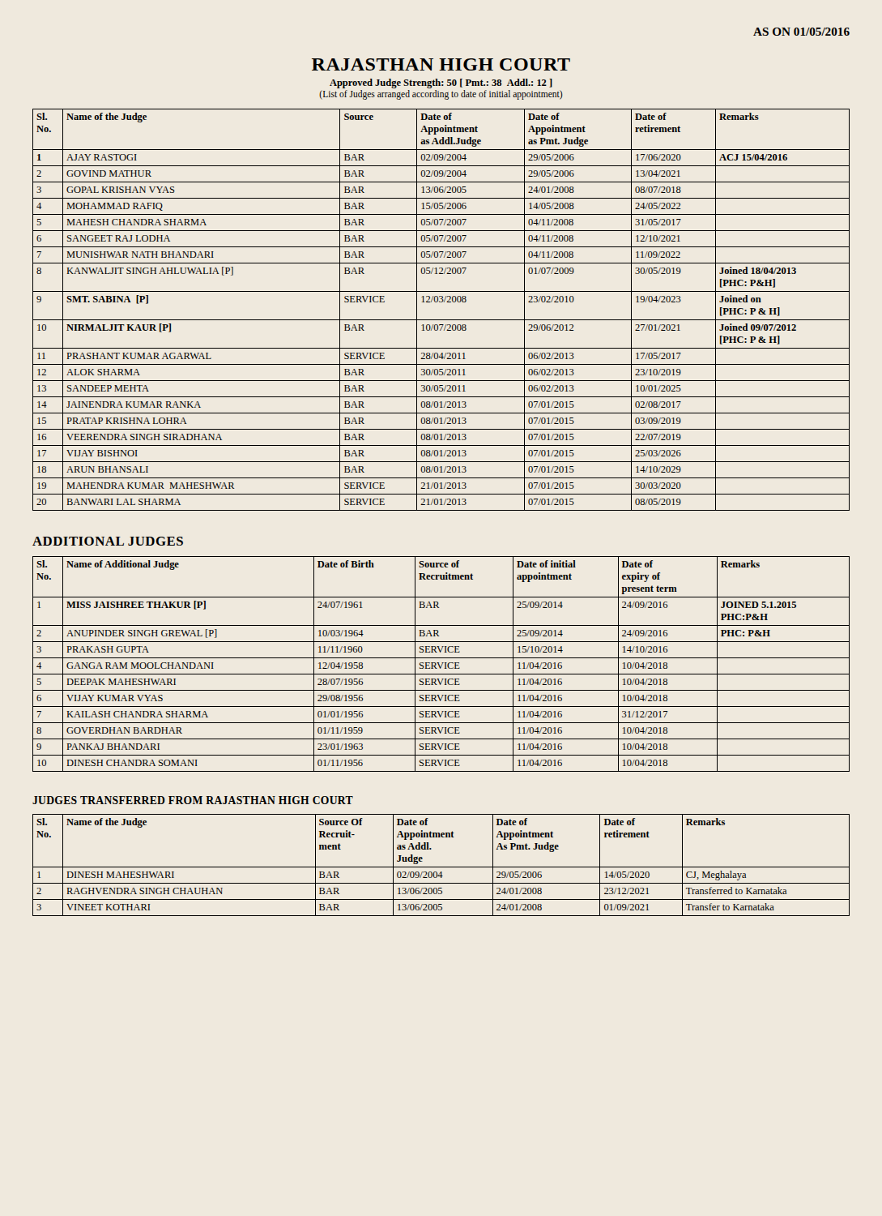AS ON 01/05/2016
RAJASTHAN HIGH COURT
Approved Judge Strength: 50 [ Pmt.: 38 Addl.: 12 ]
(List of Judges arranged according to date of initial appointment)
| Sl. No. | Name of the Judge | Source | Date of Appointment as Addl.Judge | Date of Appointment as Pmt. Judge | Date of retirement | Remarks |
| --- | --- | --- | --- | --- | --- | --- |
| 1 | AJAY RASTOGI | BAR | 02/09/2004 | 29/05/2006 | 17/06/2020 | ACJ 15/04/2016 |
| 2 | GOVIND MATHUR | BAR | 02/09/2004 | 29/05/2006 | 13/04/2021 | |
| 3 | GOPAL KRISHAN VYAS | BAR | 13/06/2005 | 24/01/2008 | 08/07/2018 | |
| 4 | MOHAMMAD RAFIQ | BAR | 15/05/2006 | 14/05/2008 | 24/05/2022 | |
| 5 | MAHESH CHANDRA SHARMA | BAR | 05/07/2007 | 04/11/2008 | 31/05/2017 | |
| 6 | SANGEET RAJ LODHA | BAR | 05/07/2007 | 04/11/2008 | 12/10/2021 | |
| 7 | MUNISHWAR NATH BHANDARI | BAR | 05/07/2007 | 04/11/2008 | 11/09/2022 | |
| 8 | KANWALJIT SINGH AHLUWALIA [P] | BAR | 05/12/2007 | 01/07/2009 | 30/05/2019 | Joined 18/04/2013 [PHC: P&H] |
| 9 | SMT. SABINA [P] | SERVICE | 12/03/2008 | 23/02/2010 | 19/04/2023 | Joined on [PHC: P & H] |
| 10 | NIRMALJIT KAUR [P] | BAR | 10/07/2008 | 29/06/2012 | 27/01/2021 | Joined 09/07/2012 [PHC: P & H] |
| 11 | PRASHANT KUMAR AGARWAL | SERVICE | 28/04/2011 | 06/02/2013 | 17/05/2017 | |
| 12 | ALOK SHARMA | BAR | 30/05/2011 | 06/02/2013 | 23/10/2019 | |
| 13 | SANDEEP MEHTA | BAR | 30/05/2011 | 06/02/2013 | 10/01/2025 | |
| 14 | JAINENDRA KUMAR RANKA | BAR | 08/01/2013 | 07/01/2015 | 02/08/2017 | |
| 15 | PRATAP KRISHNA LOHRA | BAR | 08/01/2013 | 07/01/2015 | 03/09/2019 | |
| 16 | VEERENDRA SINGH SIRADHANA | BAR | 08/01/2013 | 07/01/2015 | 22/07/2019 | |
| 17 | VIJAY BISHNOI | BAR | 08/01/2013 | 07/01/2015 | 25/03/2026 | |
| 18 | ARUN BHANSALI | BAR | 08/01/2013 | 07/01/2015 | 14/10/2029 | |
| 19 | MAHENDRA KUMAR MAHESHWAR | SERVICE | 21/01/2013 | 07/01/2015 | 30/03/2020 | |
| 20 | BANWARI LAL SHARMA | SERVICE | 21/01/2013 | 07/01/2015 | 08/05/2019 | |
ADDITIONAL JUDGES
| Sl. No. | Name of Additional Judge | Date of Birth | Source of Recruitment | Date of initial appointment | Date of expiry of present term | Remarks |
| --- | --- | --- | --- | --- | --- | --- |
| 1 | MISS JAISHREE THAKUR [P] | 24/07/1961 | BAR | 25/09/2014 | 24/09/2016 | JOINED 5.1.2015 PHC:P&H |
| 2 | ANUPINDER SINGH GREWAL [P] | 10/03/1964 | BAR | 25/09/2014 | 24/09/2016 | PHC: P&H |
| 3 | PRAKASH GUPTA | 11/11/1960 | SERVICE | 15/10/2014 | 14/10/2016 | |
| 4 | GANGA RAM MOOLCHANDANI | 12/04/1958 | SERVICE | 11/04/2016 | 10/04/2018 | |
| 5 | DEEPAK MAHESHWARI | 28/07/1956 | SERVICE | 11/04/2016 | 10/04/2018 | |
| 6 | VIJAY KUMAR VYAS | 29/08/1956 | SERVICE | 11/04/2016 | 10/04/2018 | |
| 7 | KAILASH CHANDRA SHARMA | 01/01/1956 | SERVICE | 11/04/2016 | 31/12/2017 | |
| 8 | GOVERDHAN BARDHAR | 01/11/1959 | SERVICE | 11/04/2016 | 10/04/2018 | |
| 9 | PANKAJ BHANDARI | 23/01/1963 | SERVICE | 11/04/2016 | 10/04/2018 | |
| 10 | DINESH CHANDRA SOMANI | 01/11/1956 | SERVICE | 11/04/2016 | 10/04/2018 | |
JUDGES TRANSFERRED FROM RAJASTHAN HIGH COURT
| Sl. No. | Name of the Judge | Source Of Recruit- ment | Date of Appointment as Addl. Judge | Date of Appointment As Pmt. Judge | Date of retirement | Remarks |
| --- | --- | --- | --- | --- | --- | --- |
| 1 | DINESH MAHESHWARI | BAR | 02/09/2004 | 29/05/2006 | 14/05/2020 | CJ, Meghalaya |
| 2 | RAGHVENDRA SINGH CHAUHAN | BAR | 13/06/2005 | 24/01/2008 | 23/12/2021 | Transferred to Karnataka |
| 3 | VINEET KOTHARI | BAR | 13/06/2005 | 24/01/2008 | 01/09/2021 | Transfer to Karnataka |